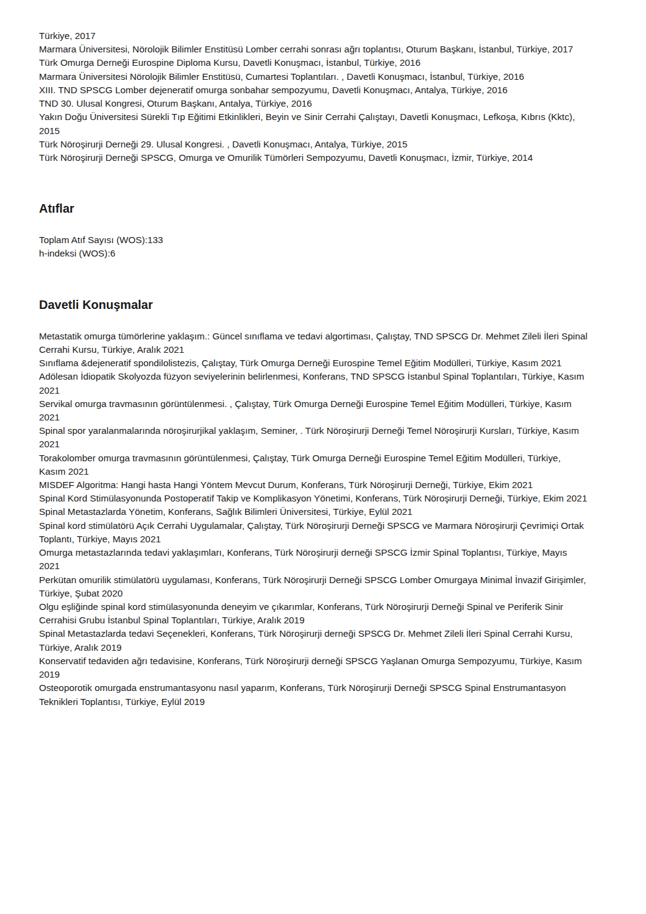Türkiye, 2017
Marmara Üniversitesi, Nörolojik Bilimler Enstitüsü Lomber cerrahi sonrası ağrı toplantısı, Oturum Başkanı, İstanbul, Türkiye, 2017
Türk Omurga Derneği Eurospine Diploma Kursu, Davetli Konuşmacı, İstanbul, Türkiye, 2016
Marmara Üniversitesi Nörolojik Bilimler Enstitüsü, Cumartesi Toplantıları. , Davetli Konuşmacı, İstanbul, Türkiye, 2016
XIII. TND SPSCG Lomber dejeneratif omurga sonbahar sempozyumu, Davetli Konuşmacı, Antalya, Türkiye, 2016
TND 30. Ulusal Kongresi, Oturum Başkanı, Antalya, Türkiye, 2016
Yakın Doğu Üniversitesi Sürekli Tıp Eğitimi Etkinlikleri, Beyin ve Sinir Cerrahi Çalıştayı, Davetli Konuşmacı, Lefkoşa, Kıbrıs (Kktc), 2015
Türk Nöroşirurji Derneği 29. Ulusal Kongresi. , Davetli Konuşmacı, Antalya, Türkiye, 2015
Türk Nöroşirurji Derneği SPSCG, Omurga ve Omurilik Tümörleri Sempozyumu, Davetli Konuşmacı, İzmir, Türkiye, 2014
Atıflar
Toplam Atıf Sayısı (WOS):133
h-indeksi (WOS):6
Davetli Konuşmalar
Metastatik omurga tümörlerine yaklaşım.: Güncel sınıflama ve tedavi algortiması, Çalıştay, TND SPSCG Dr. Mehmet Zileli İleri Spinal Cerrahi Kursu, Türkiye, Aralık 2021
Sınıflama &dejeneratif spondilolistezis, Çalıştay, Türk Omurga Derneği Eurospine Temel Eğitim Modülleri, Türkiye, Kasım 2021
Adölesan İdiopatik Skolyozda füzyon seviyelerinin belirlenmesi, Konferans, TND SPSCG İstanbul Spinal Toplantıları, Türkiye, Kasım 2021
Servikal omurga travmasının görüntülenmesi. , Çalıştay, Türk Omurga Derneği Eurospine Temel Eğitim Modülleri, Türkiye, Kasım 2021
Spinal spor yaralanmalarında nöroşirurjikal yaklaşım, Seminer, . Türk Nöroşirurji Derneği Temel Nöroşirurji Kursları, Türkiye, Kasım 2021
Torakolomber omurga travmasının görüntülenmesi, Çalıştay, Türk Omurga Derneği Eurospine Temel Eğitim Modülleri, Türkiye, Kasım 2021
MISDEF Algoritma: Hangi hasta Hangi Yöntem Mevcut Durum, Konferans, Türk Nöroşirurji Derneği, Türkiye, Ekim 2021
Spinal Kord Stimülasyonunda Postoperatif Takip ve Komplikasyon Yönetimi, Konferans, Türk Nöroşirurji Derneği, Türkiye, Ekim 2021
Spinal Metastazlarda Yönetim, Konferans, Sağlık Bilimleri Üniversitesi, Türkiye, Eylül 2021
Spinal kord stimülatörü Açık Cerrahi Uygulamalar, Çalıştay, Türk Nöroşirurji Derneği SPSCG ve Marmara Nöroşirurji Çevrimiçi Ortak Toplantı, Türkiye, Mayıs 2021
Omurga metastazlarında tedavi yaklaşımları, Konferans, Türk Nöroşirurji derneği SPSCG İzmir Spinal Toplantısı, Türkiye, Mayıs 2021
Perkütan omurilik stimülatörü uygulaması, Konferans, Türk Nöroşirurji Derneği SPSCG Lomber Omurgaya Minimal İnvazif Girişimler, Türkiye, Şubat 2020
Olgu eşliğinde spinal kord stimülasyonunda deneyim ve çıkarımlar, Konferans, Türk Nöroşirurji Derneği Spinal ve Periferik Sinir Cerrahisi Grubu İstanbul Spinal Toplantıları, Türkiye, Aralık 2019
Spinal Metastazlarda tedavi Seçenekleri, Konferans, Türk Nöroşirurji derneği SPSCG Dr. Mehmet Zileli İleri Spinal Cerrahi Kursu, Türkiye, Aralık 2019
Konservatif tedaviden ağrı tedavisine, Konferans, Türk Nöroşirurji derneği SPSCG Yaşlanan Omurga Sempozyumu, Türkiye, Kasım 2019
Osteoporotik omurgada enstrumantasyonu nasıl yaparım, Konferans, Türk Nöroşirurji Derneği SPSCG Spinal Enstrumantasyon Teknikleri Toplantısı, Türkiye, Eylül 2019